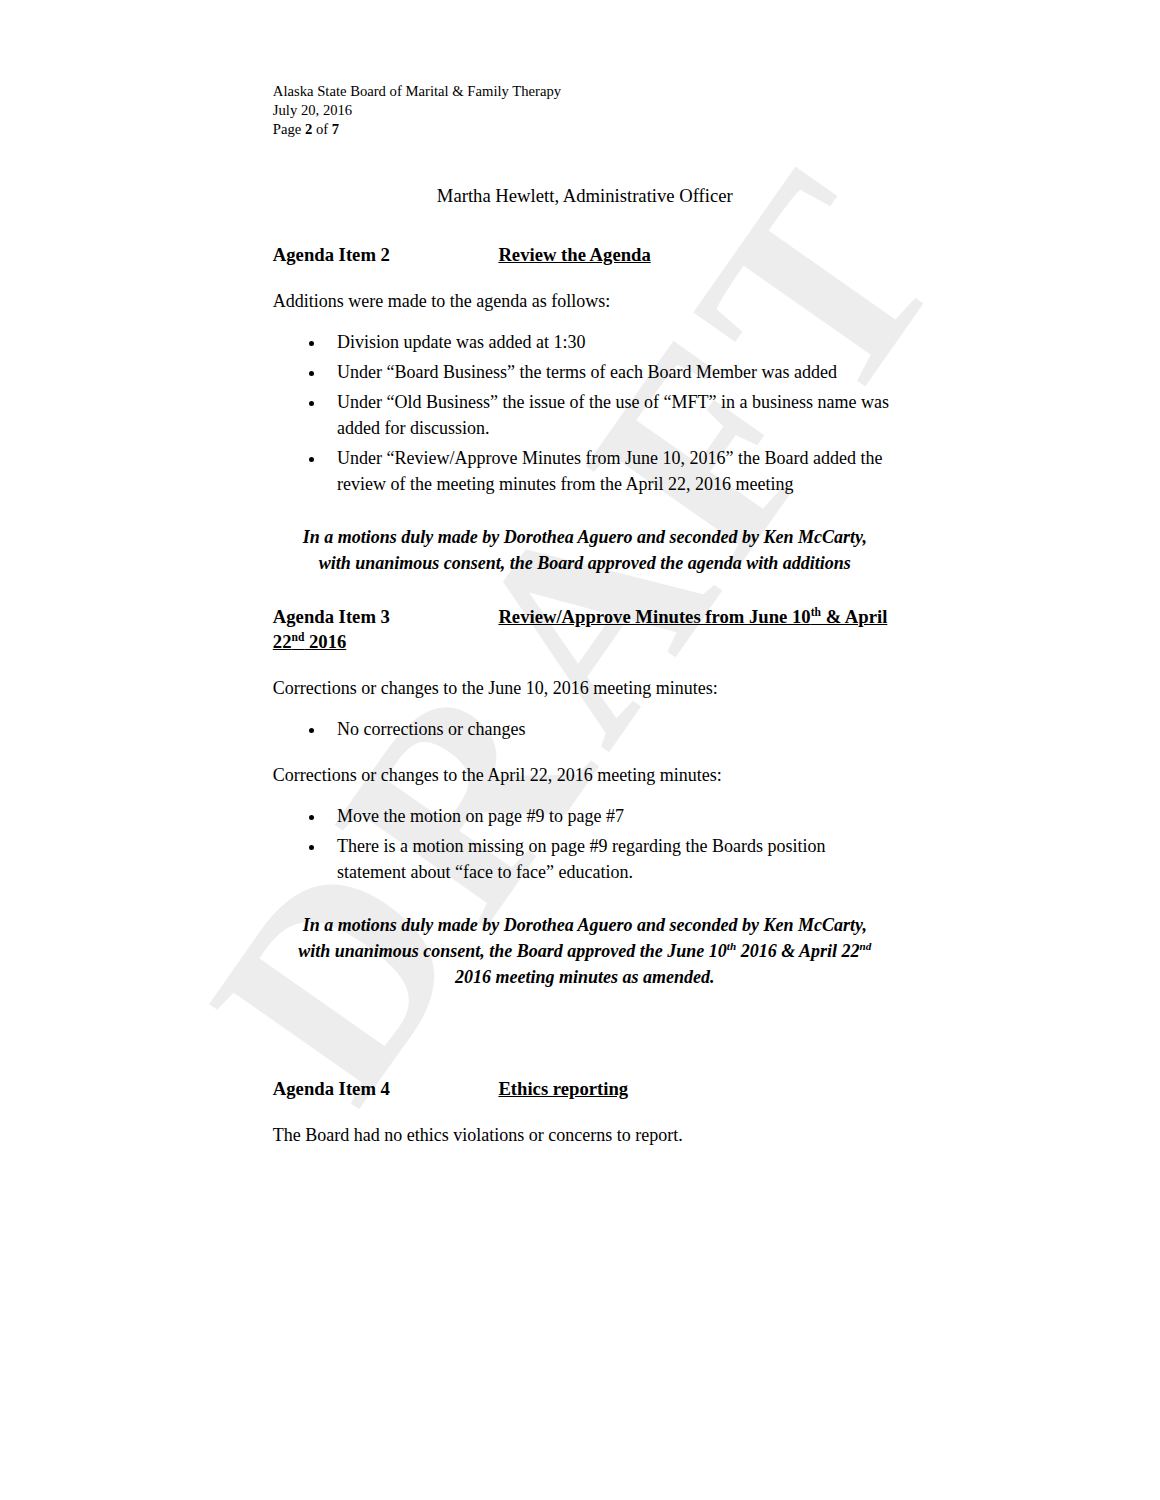DRAFT
Alaska State Board of Marital & Family Therapy
July 20, 2016
Page 2 of 7
Martha Hewlett, Administrative Officer
Agenda Item 2 Review the Agenda
Additions were made to the agenda as follows:
Division update was added at 1:30
Under “Board Business” the terms of each Board Member was added
Under “Old Business” the issue of the use of “MFT” in a business name was added for discussion.
Under “Review/Approve Minutes from June 10, 2016” the Board added the review of the meeting minutes from the April 22, 2016 meeting
In a motions duly made by Dorothea Aguero and seconded by Ken McCarty, with unanimous consent, the Board approved the agenda with additions
Agenda Item 3 Review/Approve Minutes from June 10th & April 22nd 2016
Corrections or changes to the June 10, 2016 meeting minutes:
No corrections or changes
Corrections or changes to the April 22, 2016 meeting minutes:
Move the motion on page #9 to page #7
There is a motion missing on page #9 regarding the Boards position statement about “face to face” education.
In a motions duly made by Dorothea Aguero and seconded by Ken McCarty, with unanimous consent, the Board approved the June 10th 2016 & April 22nd 2016 meeting minutes as amended.
Agenda Item 4 Ethics reporting
The Board had no ethics violations or concerns to report.